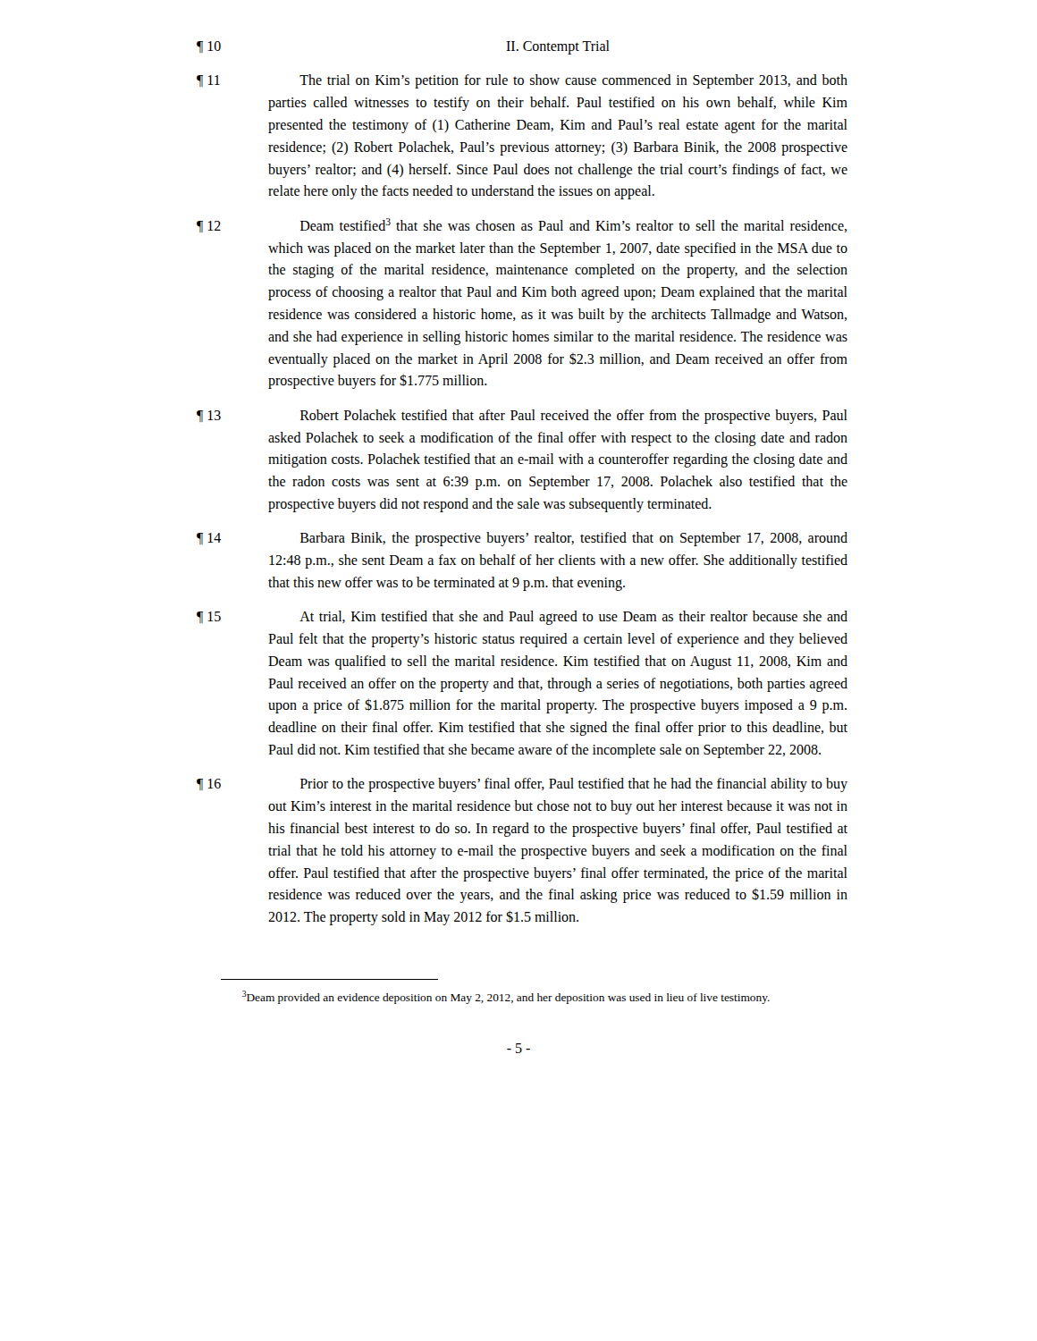¶ 10
II. Contempt Trial
¶ 11
The trial on Kim’s petition for rule to show cause commenced in September 2013, and both parties called witnesses to testify on their behalf. Paul testified on his own behalf, while Kim presented the testimony of (1) Catherine Deam, Kim and Paul’s real estate agent for the marital residence; (2) Robert Polachek, Paul’s previous attorney; (3) Barbara Binik, the 2008 prospective buyers’ realtor; and (4) herself. Since Paul does not challenge the trial court’s findings of fact, we relate here only the facts needed to understand the issues on appeal.
¶ 12
Deam testified3 that she was chosen as Paul and Kim’s realtor to sell the marital residence, which was placed on the market later than the September 1, 2007, date specified in the MSA due to the staging of the marital residence, maintenance completed on the property, and the selection process of choosing a realtor that Paul and Kim both agreed upon; Deam explained that the marital residence was considered a historic home, as it was built by the architects Tallmadge and Watson, and she had experience in selling historic homes similar to the marital residence. The residence was eventually placed on the market in April 2008 for $2.3 million, and Deam received an offer from prospective buyers for $1.775 million.
¶ 13
Robert Polachek testified that after Paul received the offer from the prospective buyers, Paul asked Polachek to seek a modification of the final offer with respect to the closing date and radon mitigation costs. Polachek testified that an e-mail with a counteroffer regarding the closing date and the radon costs was sent at 6:39 p.m. on September 17, 2008. Polachek also testified that the prospective buyers did not respond and the sale was subsequently terminated.
¶ 14
Barbara Binik, the prospective buyers’ realtor, testified that on September 17, 2008, around 12:48 p.m., she sent Deam a fax on behalf of her clients with a new offer. She additionally testified that this new offer was to be terminated at 9 p.m. that evening.
¶ 15
At trial, Kim testified that she and Paul agreed to use Deam as their realtor because she and Paul felt that the property’s historic status required a certain level of experience and they believed Deam was qualified to sell the marital residence. Kim testified that on August 11, 2008, Kim and Paul received an offer on the property and that, through a series of negotiations, both parties agreed upon a price of $1.875 million for the marital property. The prospective buyers imposed a 9 p.m. deadline on their final offer. Kim testified that she signed the final offer prior to this deadline, but Paul did not. Kim testified that she became aware of the incomplete sale on September 22, 2008.
¶ 16
Prior to the prospective buyers’ final offer, Paul testified that he had the financial ability to buy out Kim’s interest in the marital residence but chose not to buy out her interest because it was not in his financial best interest to do so. In regard to the prospective buyers’ final offer, Paul testified at trial that he told his attorney to e-mail the prospective buyers and seek a modification on the final offer. Paul testified that after the prospective buyers’ final offer terminated, the price of the marital residence was reduced over the years, and the final asking price was reduced to $1.59 million in 2012. The property sold in May 2012 for $1.5 million.
3Deam provided an evidence deposition on May 2, 2012, and her deposition was used in lieu of live testimony.
- 5 -